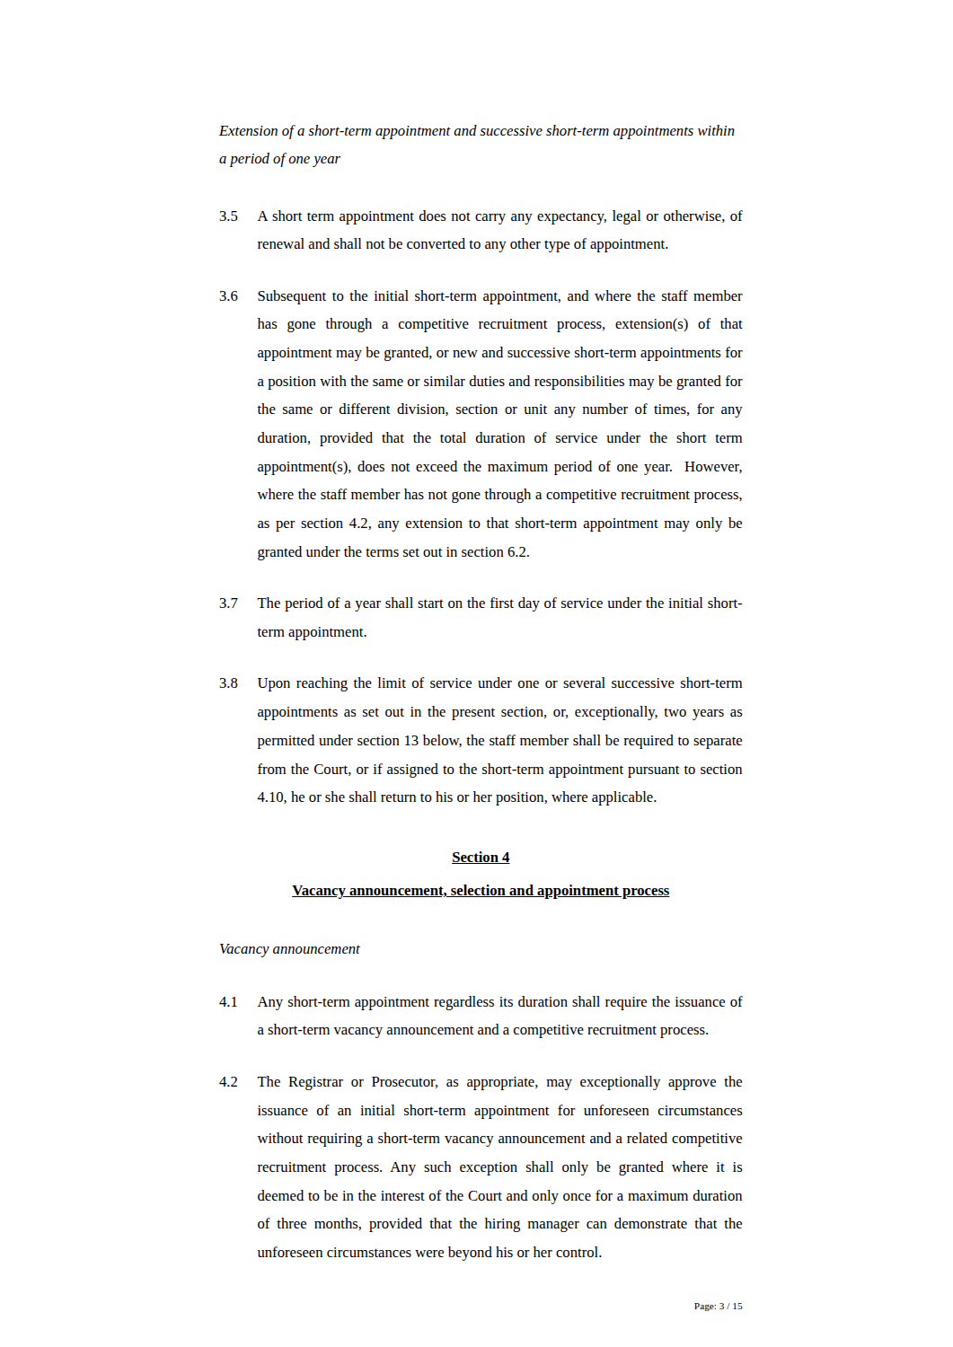Extension of a short-term appointment and successive short-term appointments within a period of one year
3.5
A short term appointment does not carry any expectancy, legal or otherwise, of renewal and shall not be converted to any other type of appointment.
3.6
Subsequent to the initial short-term appointment, and where the staff member has gone through a competitive recruitment process, extension(s) of that appointment may be granted, or new and successive short-term appointments for a position with the same or similar duties and responsibilities may be granted for the same or different division, section or unit any number of times, for any duration, provided that the total duration of service under the short term appointment(s), does not exceed the maximum period of one year. However, where the staff member has not gone through a competitive recruitment process, as per section 4.2, any extension to that short-term appointment may only be granted under the terms set out in section 6.2.
3.7
The period of a year shall start on the first day of service under the initial short-term appointment.
3.8
Upon reaching the limit of service under one or several successive short-term appointments as set out in the present section, or, exceptionally, two years as permitted under section 13 below, the staff member shall be required to separate from the Court, or if assigned to the short-term appointment pursuant to section 4.10, he or she shall return to his or her position, where applicable.
Section 4 Vacancy announcement, selection and appointment process
Vacancy announcement
4.1
Any short-term appointment regardless its duration shall require the issuance of a short-term vacancy announcement and a competitive recruitment process.
4.2
The Registrar or Prosecutor, as appropriate, may exceptionally approve the issuance of an initial short-term appointment for unforeseen circumstances without requiring a short-term vacancy announcement and a related competitive recruitment process. Any such exception shall only be granted where it is deemed to be in the interest of the Court and only once for a maximum duration of three months, provided that the hiring manager can demonstrate that the unforeseen circumstances were beyond his or her control.
Page: 3 / 15